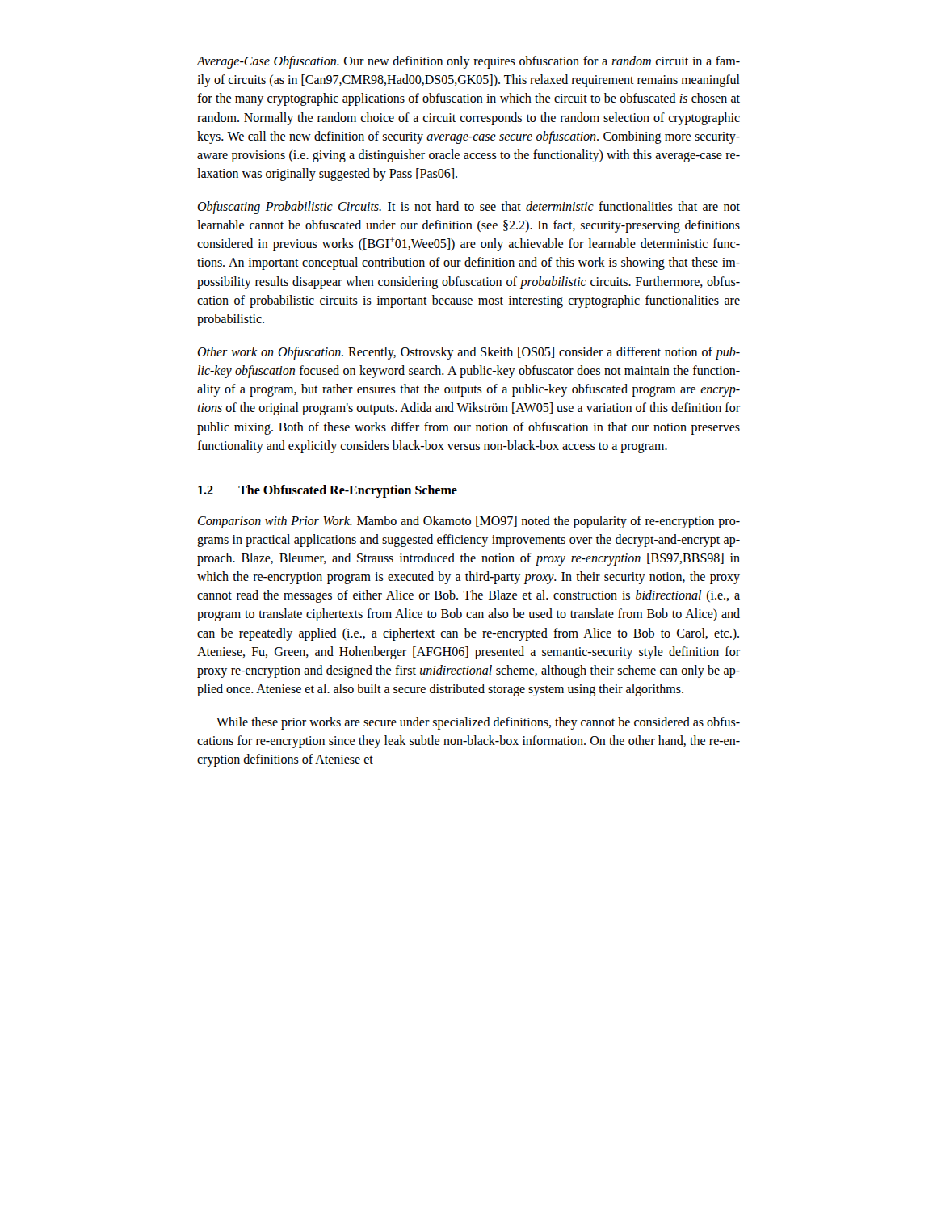Average-Case Obfuscation. Our new definition only requires obfuscation for a random circuit in a family of circuits (as in [Can97,CMR98,Had00,DS05,GK05]). This relaxed requirement remains meaningful for the many cryptographic applications of obfuscation in which the circuit to be obfuscated is chosen at random. Normally the random choice of a circuit corresponds to the random selection of cryptographic keys. We call the new definition of security average-case secure obfuscation. Combining more security-aware provisions (i.e. giving a distinguisher oracle access to the functionality) with this average-case relaxation was originally suggested by Pass [Pas06].
Obfuscating Probabilistic Circuits. It is not hard to see that deterministic functionalities that are not learnable cannot be obfuscated under our definition (see §2.2). In fact, security-preserving definitions considered in previous works ([BGI+01,Wee05]) are only achievable for learnable deterministic functions. An important conceptual contribution of our definition and of this work is showing that these impossibility results disappear when considering obfuscation of probabilistic circuits. Furthermore, obfuscation of probabilistic circuits is important because most interesting cryptographic functionalities are probabilistic.
Other work on Obfuscation. Recently, Ostrovsky and Skeith [OS05] consider a different notion of public-key obfuscation focused on keyword search. A public-key obfuscator does not maintain the functionality of a program, but rather ensures that the outputs of a public-key obfuscated program are encryptions of the original program's outputs. Adida and Wikström [AW05] use a variation of this definition for public mixing. Both of these works differ from our notion of obfuscation in that our notion preserves functionality and explicitly considers black-box versus non-black-box access to a program.
1.2 The Obfuscated Re-Encryption Scheme
Comparison with Prior Work. Mambo and Okamoto [MO97] noted the popularity of re-encryption programs in practical applications and suggested efficiency improvements over the decrypt-and-encrypt approach. Blaze, Bleumer, and Strauss introduced the notion of proxy re-encryption [BS97,BBS98] in which the re-encryption program is executed by a third-party proxy. In their security notion, the proxy cannot read the messages of either Alice or Bob. The Blaze et al. construction is bidirectional (i.e., a program to translate ciphertexts from Alice to Bob can also be used to translate from Bob to Alice) and can be repeatedly applied (i.e., a ciphertext can be re-encrypted from Alice to Bob to Carol, etc.). Ateniese, Fu, Green, and Hohenberger [AFGH06] presented a semantic-security style definition for proxy re-encryption and designed the first unidirectional scheme, although their scheme can only be applied once. Ateniese et al. also built a secure distributed storage system using their algorithms.
While these prior works are secure under specialized definitions, they cannot be considered as obfuscations for re-encryption since they leak subtle non-black-box information. On the other hand, the re-encryption definitions of Ateniese et